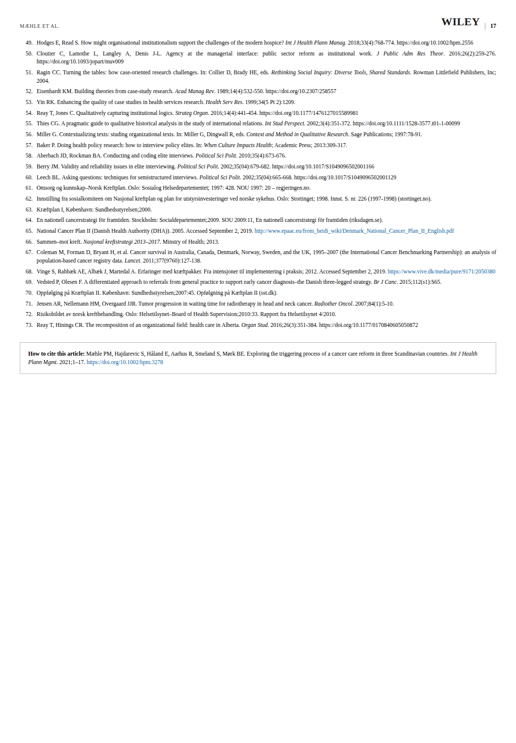Mæhle et al.
WILEY 17
Hodges E, Read S. How might organisational institutionalism support the challenges of the modern hospice? Int J Health Plann Manag. 2018;33(4):768-774. https://doi.org/10.1002/hpm.2556
Cloutier C, Lamothe L, Langley A, Denis J-L. Agency at the managerial interface: public sector reform as institutional work. J Public Adm Res Theor. 2016;26(2):259-276. https://doi.org/10.1093/jopart/muv009
Ragin CC. Turning the tables: how case-oriented research challenges. In: Collier D, Brady HE, eds. Rethinking Social Inquiry: Diverse Tools, Shared Standards. Rowman Littlefield Publishers, Inc; 2004.
Eisenhardt KM. Building theories from case-study research. Acad Manag Rev. 1989;14(4):532-550. https://doi.org/10.2307/258557
Yin RK. Enhancing the quality of case studies in health services research. Health Serv Res. 1999;34(5 Pt 2):1209.
Reay T, Jones C. Qualitatively capturing institutional logics. Strateg Organ. 2016;14(4):441-454. https://doi.org/10.1177/1476127015589981
Thies CG. A pragmatic guide to qualitative historical analysis in the study of international relations. Int Stud Perspect. 2002;3(4):351-372. https://doi.org/10.1111/1528-3577.t01-1-00099
Miller G. Contextualizing texts: studing organizational texts. In: Miller G, Dingwall R, eds. Context and Method in Qualitative Research. Sage Publications; 1997:78-91.
Baker P. Doing health policy research: how to interview policy elites. In: When Culture Impacts Health; Academic Press; 2013:309-317.
Aberbach JD, Rockman BA. Conducting and coding elite interviews. Political Sci Polit. 2010;35(4):673-676.
Berry JM. Validity and reliability issues in elite interviewing. Political Sci Polit. 2002;35(04):679-682. https://doi.org/10.1017/S1049096502001166
Leech BL. Asking questions: techniques for semistructured interviews. Political Sci Polit. 2002;35(04):665-668. https://doi.org/10.1017/S1049096502001129
Omsorg og kunnskap–Norsk Kreftplan. Oslo: Sosialog Helsedepartementet; 1997: 428. NOU 1997: 20 – regjeringen.no.
Innstilling fra sosialkomiteen om Nasjonal kreftplan og plan for utstyrsinvesteringer ved norske sykehus. Oslo: Stortinget; 1998. Innst. S. nr. 226 (1997-1998) (stortinget.no).
Kræftplan I, København: Sundhedsstyrelsen;2000.
En nationell cancerstrategi för framtiden. Stockholm: Socialdepartementet;2009. SOU 2009:11, En nationell cancerstrategi för framtiden (riksdagen.se).
National Cancer Plan II (Danish Health Authority (DHA)). 2005. Accessed September 2, 2019. http://www.epaac.eu/from_heidi_wiki/Denmark_National_Cancer_Plan_II_English.pdf
Sammen–mot kreft. Nasjonal kreftstrategi 2013–2017. Minstry of Health; 2013.
Coleman M, Forman D, Bryant H, et al. Cancer survival in Australia, Canada, Denmark, Norway, Sweden, and the UK, 1995–2007 (the International Cancer Benchmarking Partnership): an analysis of population-based cancer registry data. Lancet. 2011;377(9760):127-138.
Vinge S, Rahbæk AE, Albæk J, Martedal A. Erfaringer med kræftpakker. Fra intensjoner til implementering i praksis; 2012. Accessed September 2, 2019. https://www.vive.dk/media/pure/9171/2050380
Vedsted P, Olesen F. A differentiated approach to referrals from general practice to support early cancer diagnosis–the Danish three-legged strategy. Br J Canc. 2015;112(s1):S65.
Oppfølging på Kræftplan II. København: Sundhedsstyrelsen;2007:45. Opfølgning på Kæftplan II (sst.dk).
Jensen AR, Nellemann HM, Overgaard JJR. Tumor progression in waiting time for radiotherapy in head and neck cancer. Radiother Oncol. 2007;84(1):5-10.
Risikobildet av norsk kreftbehandling. Oslo: Helsetilsynet–Board of Health Supervision;2010:33. Rapport fra Helsetilsynet 4/2010.
Reay T, Hinings CR. The recomposition of an organizational field: health care in Alberta. Organ Stud. 2016;26(3):351-384. https://doi.org/10.1177/0170840605050872
How to cite this article: Mæhle PM, Hajdarevic S, Håland E, Aarhus R, Smeland S, Mørk BE. Exploring the triggering process of a cancer care reform in three Scandinavian countries. Int J Health Plann Mgmt. 2021;1–17. https://doi.org/10.1002/hpm.3278